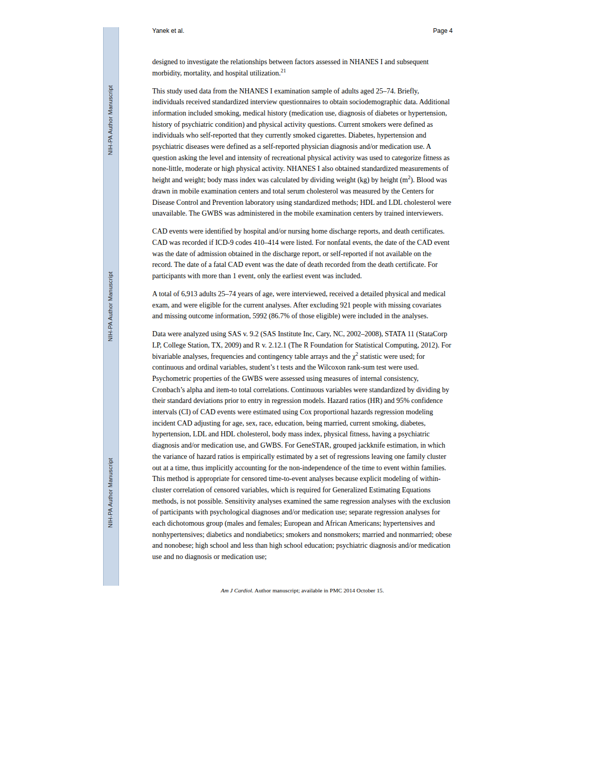NIH-PA Author Manuscript NIH-PA Author Manuscript NIH-PA Author Manuscript
Yanek et al.
Page 4
designed to investigate the relationships between factors assessed in NHANES I and subsequent morbidity, mortality, and hospital utilization.21
This study used data from the NHANES I examination sample of adults aged 25–74. Briefly, individuals received standardized interview questionnaires to obtain sociodemographic data. Additional information included smoking, medical history (medication use, diagnosis of diabetes or hypertension, history of psychiatric condition) and physical activity questions. Current smokers were defined as individuals who self-reported that they currently smoked cigarettes. Diabetes, hypertension and psychiatric diseases were defined as a self-reported physician diagnosis and/or medication use. A question asking the level and intensity of recreational physical activity was used to categorize fitness as none-little, moderate or high physical activity. NHANES I also obtained standardized measurements of height and weight; body mass index was calculated by dividing weight (kg) by height (m2). Blood was drawn in mobile examination centers and total serum cholesterol was measured by the Centers for Disease Control and Prevention laboratory using standardized methods; HDL and LDL cholesterol were unavailable. The GWBS was administered in the mobile examination centers by trained interviewers.
CAD events were identified by hospital and/or nursing home discharge reports, and death certificates. CAD was recorded if ICD-9 codes 410–414 were listed. For nonfatal events, the date of the CAD event was the date of admission obtained in the discharge report, or self-reported if not available on the record. The date of a fatal CAD event was the date of death recorded from the death certificate. For participants with more than 1 event, only the earliest event was included.
A total of 6,913 adults 25–74 years of age, were interviewed, received a detailed physical and medical exam, and were eligible for the current analyses. After excluding 921 people with missing covariates and missing outcome information, 5992 (86.7% of those eligible) were included in the analyses.
Data were analyzed using SAS v. 9.2 (SAS Institute Inc, Cary, NC, 2002–2008), STATA 11 (StataCorp LP, College Station, TX, 2009) and R v. 2.12.1 (The R Foundation for Statistical Computing, 2012). For bivariable analyses, frequencies and contingency table arrays and the χ2 statistic were used; for continuous and ordinal variables, student’s t tests and the Wilcoxon rank-sum test were used. Psychometric properties of the GWBS were assessed using measures of internal consistency, Cronbach’s alpha and item-to total correlations. Continuous variables were standardized by dividing by their standard deviations prior to entry in regression models. Hazard ratios (HR) and 95% confidence intervals (CI) of CAD events were estimated using Cox proportional hazards regression modeling incident CAD adjusting for age, sex, race, education, being married, current smoking, diabetes, hypertension, LDL and HDL cholesterol, body mass index, physical fitness, having a psychiatric diagnosis and/or medication use, and GWBS. For GeneSTAR, grouped jackknife estimation, in which the variance of hazard ratios is empirically estimated by a set of regressions leaving one family cluster out at a time, thus implicitly accounting for the non-independence of the time to event within families. This method is appropriate for censored time-to-event analyses because explicit modeling of within-cluster correlation of censored variables, which is required for Generalized Estimating Equations methods, is not possible. Sensitivity analyses examined the same regression analyses with the exclusion of participants with psychological diagnoses and/or medication use; separate regression analyses for each dichotomous group (males and females; European and African Americans; hypertensives and nonhypertensives; diabetics and nondiabetics; smokers and nonsmokers; married and nonmarried; obese and nonobese; high school and less than high school education; psychiatric diagnosis and/or medication use and no diagnosis or medication use;
Am J Cardiol. Author manuscript; available in PMC 2014 October 15.